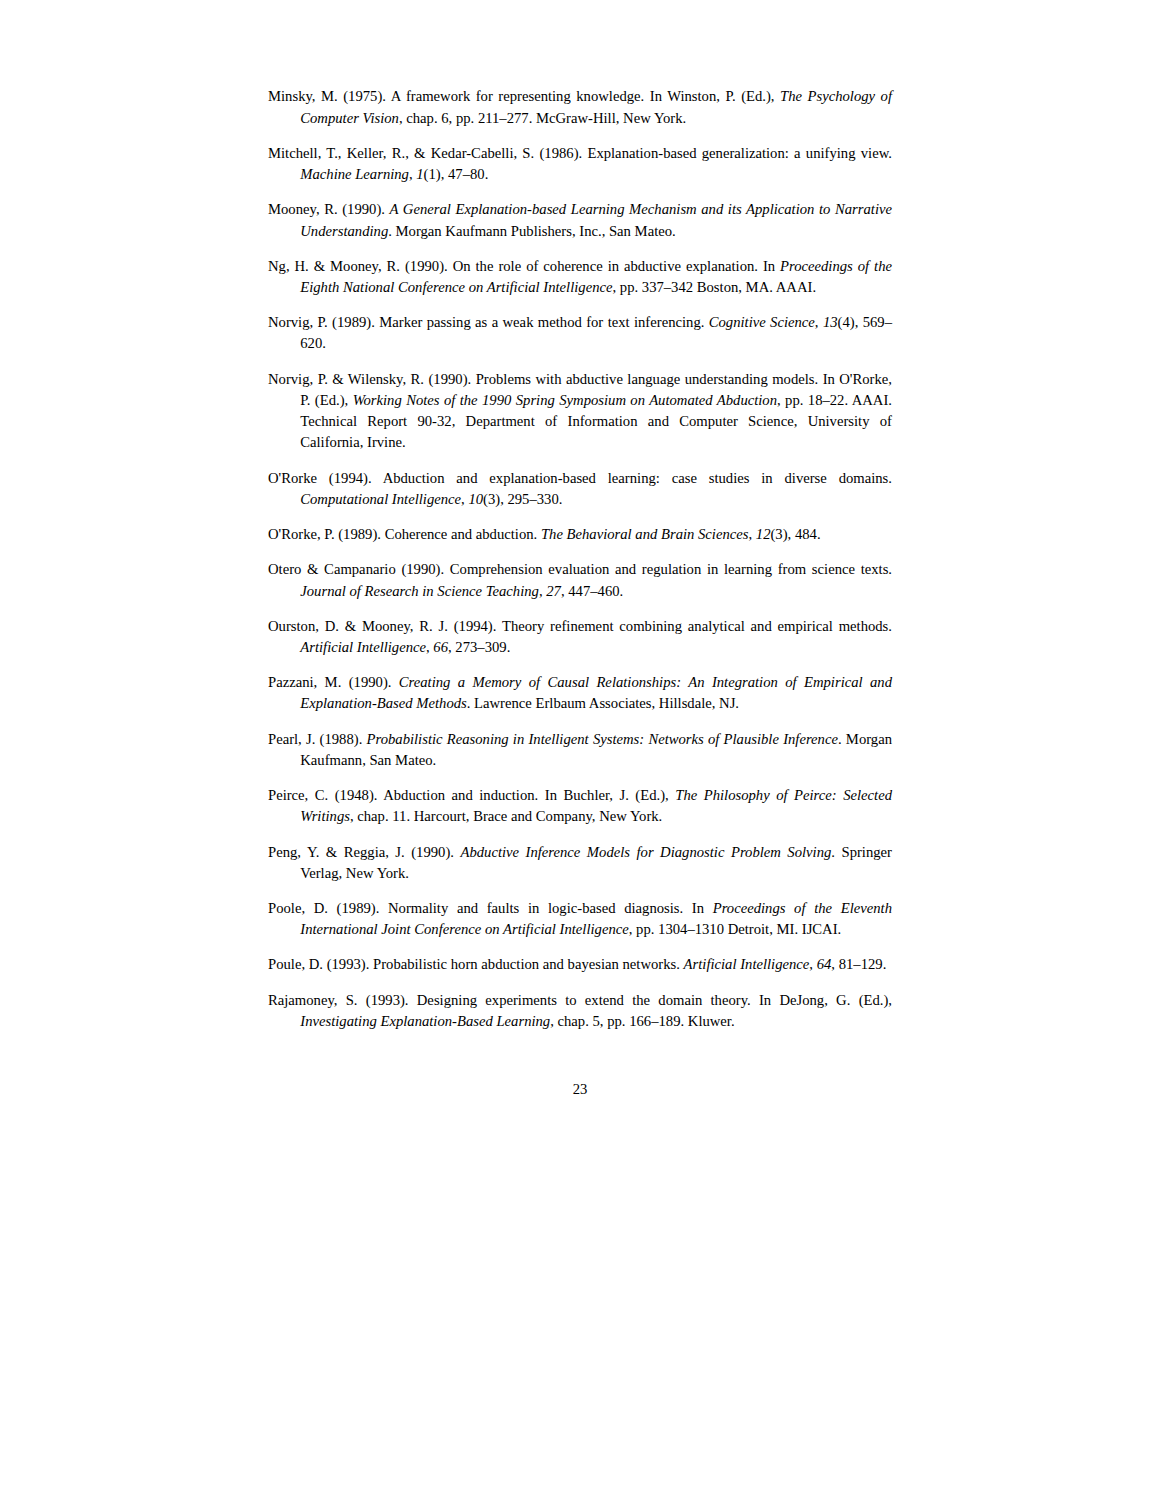Minsky, M. (1975). A framework for representing knowledge. In Winston, P. (Ed.), The Psychology of Computer Vision, chap. 6, pp. 211–277. McGraw-Hill, New York.
Mitchell, T., Keller, R., & Kedar-Cabelli, S. (1986). Explanation-based generalization: a unifying view. Machine Learning, 1(1), 47–80.
Mooney, R. (1990). A General Explanation-based Learning Mechanism and its Application to Narrative Understanding. Morgan Kaufmann Publishers, Inc., San Mateo.
Ng, H. & Mooney, R. (1990). On the role of coherence in abductive explanation. In Proceedings of the Eighth National Conference on Artificial Intelligence, pp. 337–342 Boston, MA. AAAI.
Norvig, P. (1989). Marker passing as a weak method for text inferencing. Cognitive Science, 13(4), 569–620.
Norvig, P. & Wilensky, R. (1990). Problems with abductive language understanding models. In O'Rorke, P. (Ed.), Working Notes of the 1990 Spring Symposium on Automated Abduction, pp. 18–22. AAAI. Technical Report 90-32, Department of Information and Computer Science, University of California, Irvine.
O'Rorke (1994). Abduction and explanation-based learning: case studies in diverse domains. Computational Intelligence, 10(3), 295–330.
O'Rorke, P. (1989). Coherence and abduction. The Behavioral and Brain Sciences, 12(3), 484.
Otero & Campanario (1990). Comprehension evaluation and regulation in learning from science texts. Journal of Research in Science Teaching, 27, 447–460.
Ourston, D. & Mooney, R. J. (1994). Theory refinement combining analytical and empirical methods. Artificial Intelligence, 66, 273–309.
Pazzani, M. (1990). Creating a Memory of Causal Relationships: An Integration of Empirical and Explanation-Based Methods. Lawrence Erlbaum Associates, Hillsdale, NJ.
Pearl, J. (1988). Probabilistic Reasoning in Intelligent Systems: Networks of Plausible Inference. Morgan Kaufmann, San Mateo.
Peirce, C. (1948). Abduction and induction. In Buchler, J. (Ed.), The Philosophy of Peirce: Selected Writings, chap. 11. Harcourt, Brace and Company, New York.
Peng, Y. & Reggia, J. (1990). Abductive Inference Models for Diagnostic Problem Solving. Springer Verlag, New York.
Poole, D. (1989). Normality and faults in logic-based diagnosis. In Proceedings of the Eleventh International Joint Conference on Artificial Intelligence, pp. 1304–1310 Detroit, MI. IJCAI.
Poule, D. (1993). Probabilistic horn abduction and bayesian networks. Artificial Intelligence, 64, 81–129.
Rajamoney, S. (1993). Designing experiments to extend the domain theory. In DeJong, G. (Ed.), Investigating Explanation-Based Learning, chap. 5, pp. 166–189. Kluwer.
23